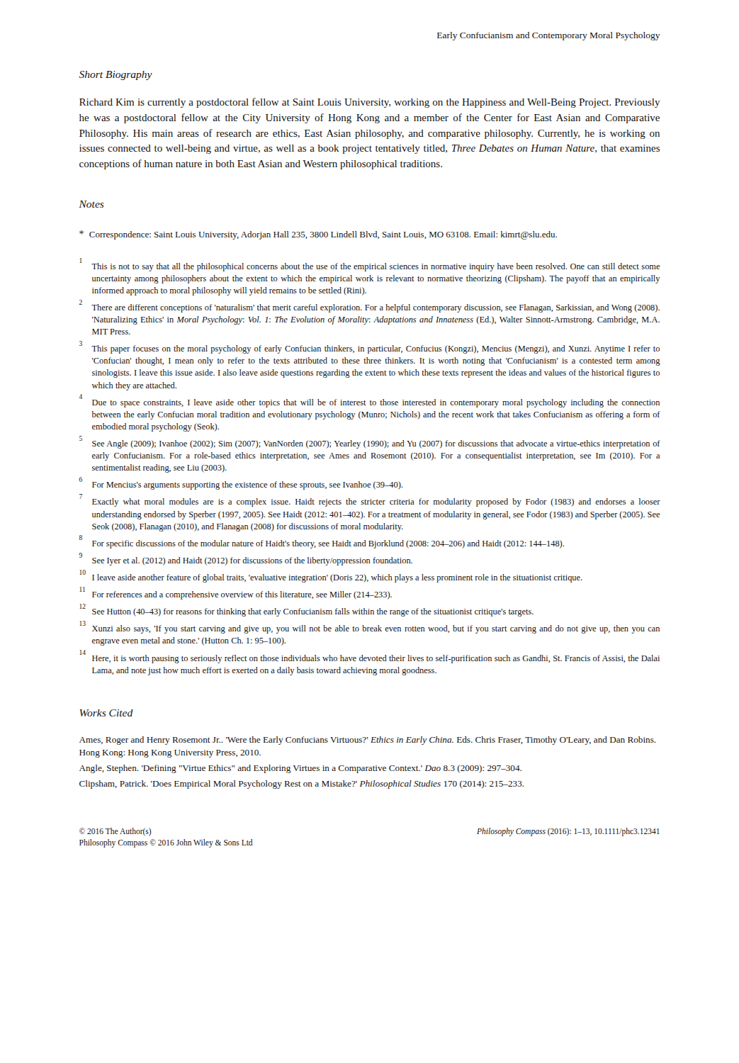Early Confucianism and Contemporary Moral Psychology
Short Biography
Richard Kim is currently a postdoctoral fellow at Saint Louis University, working on the Happiness and Well-Being Project. Previously he was a postdoctoral fellow at the City University of Hong Kong and a member of the Center for East Asian and Comparative Philosophy. His main areas of research are ethics, East Asian philosophy, and comparative philosophy. Currently, he is working on issues connected to well-being and virtue, as well as a book project tentatively titled, Three Debates on Human Nature, that examines conceptions of human nature in both East Asian and Western philosophical traditions.
Notes
* Correspondence: Saint Louis University, Adorjan Hall 235, 3800 Lindell Blvd, Saint Louis, MO 63108. Email: kimrt@slu.edu.
This is not to say that all the philosophical concerns about the use of the empirical sciences in normative inquiry have been resolved. One can still detect some uncertainty among philosophers about the extent to which the empirical work is relevant to normative theorizing (Clipsham). The payoff that an empirically informed approach to moral philosophy will yield remains to be settled (Rini).
There are different conceptions of 'naturalism' that merit careful exploration. For a helpful contemporary discussion, see Flanagan, Sarkissian, and Wong (2008). 'Naturalizing Ethics' in Moral Psychology: Vol. 1: The Evolution of Morality: Adaptations and Innateness (Ed.), Walter Sinnott-Armstrong. Cambridge, M.A. MIT Press.
This paper focuses on the moral psychology of early Confucian thinkers, in particular, Confucius (Kongzi), Mencius (Mengzi), and Xunzi. Anytime I refer to 'Confucian' thought, I mean only to refer to the texts attributed to these three thinkers. It is worth noting that 'Confucianism' is a contested term among sinologists. I leave this issue aside. I also leave aside questions regarding the extent to which these texts represent the ideas and values of the historical figures to which they are attached.
Due to space constraints, I leave aside other topics that will be of interest to those interested in contemporary moral psychology including the connection between the early Confucian moral tradition and evolutionary psychology (Munro; Nichols) and the recent work that takes Confucianism as offering a form of embodied moral psychology (Seok).
See Angle (2009); Ivanhoe (2002); Sim (2007); VanNorden (2007); Yearley (1990); and Yu (2007) for discussions that advocate a virtue-ethics interpretation of early Confucianism. For a role-based ethics interpretation, see Ames and Rosemont (2010). For a consequentialist interpretation, see Im (2010). For a sentimentalist reading, see Liu (2003).
For Mencius's arguments supporting the existence of these sprouts, see Ivanhoe (39–40).
Exactly what moral modules are is a complex issue. Haidt rejects the stricter criteria for modularity proposed by Fodor (1983) and endorses a looser understanding endorsed by Sperber (1997, 2005). See Haidt (2012: 401–402). For a treatment of modularity in general, see Fodor (1983) and Sperber (2005). See Seok (2008), Flanagan (2010), and Flanagan (2008) for discussions of moral modularity.
For specific discussions of the modular nature of Haidt's theory, see Haidt and Bjorklund (2008: 204–206) and Haidt (2012: 144–148).
See Iyer et al. (2012) and Haidt (2012) for discussions of the liberty/oppression foundation.
I leave aside another feature of global traits, 'evaluative integration' (Doris 22), which plays a less prominent role in the situationist critique.
For references and a comprehensive overview of this literature, see Miller (214–233).
See Hutton (40–43) for reasons for thinking that early Confucianism falls within the range of the situationist critique's targets.
Xunzi also says, 'If you start carving and give up, you will not be able to break even rotten wood, but if you start carving and do not give up, then you can engrave even metal and stone.' (Hutton Ch. 1: 95–100).
Here, it is worth pausing to seriously reflect on those individuals who have devoted their lives to self-purification such as Gandhi, St. Francis of Assisi, the Dalai Lama, and note just how much effort is exerted on a daily basis toward achieving moral goodness.
Works Cited
Ames, Roger and Henry Rosemont Jr.. 'Were the Early Confucians Virtuous?' Ethics in Early China. Eds. Chris Fraser, Timothy O'Leary, and Dan Robins. Hong Kong: Hong Kong University Press, 2010.
Angle, Stephen. 'Defining "Virtue Ethics" and Exploring Virtues in a Comparative Context.' Dao 8.3 (2009): 297–304.
Clipsham, Patrick. 'Does Empirical Moral Psychology Rest on a Mistake?' Philosophical Studies 170 (2014): 215–233.
© 2016 The Author(s)
Philosophy Compass © 2016 John Wiley & Sons Ltd
Philosophy Compass (2016): 1–13, 10.1111/phc3.12341